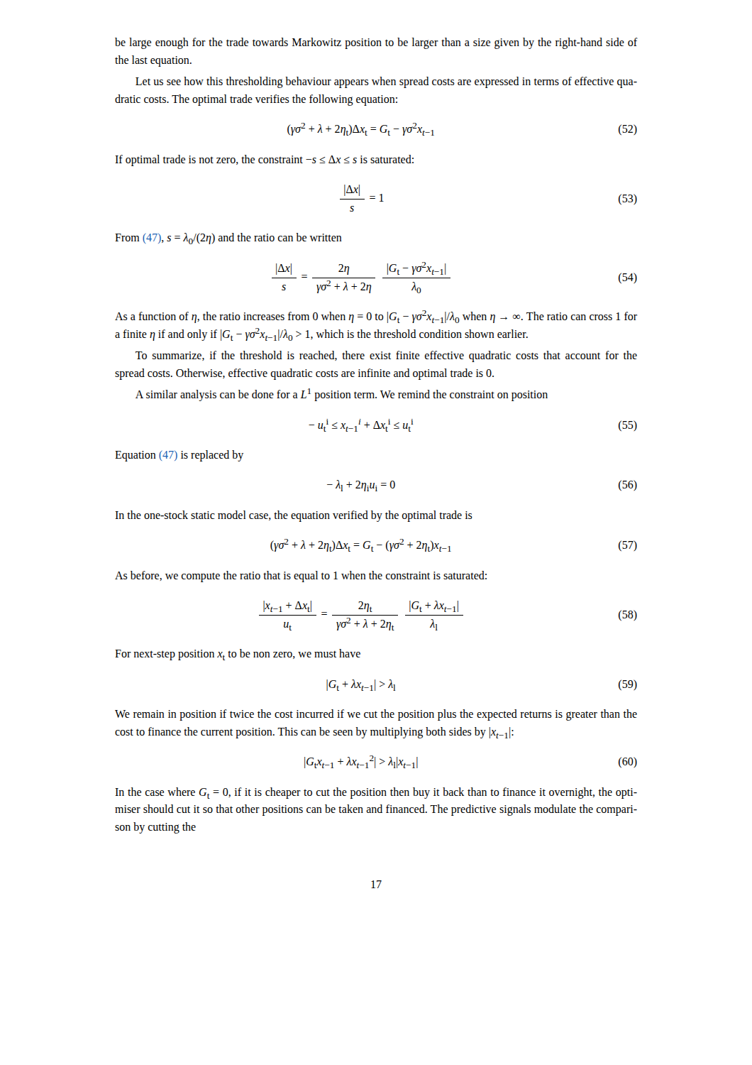be large enough for the trade towards Markowitz position to be larger than a size given by the right-hand side of the last equation.
Let us see how this thresholding behaviour appears when spread costs are expressed in terms of effective quadratic costs. The optimal trade verifies the following equation:
(γσ2 + λ + 2ηt)Δxt = Gt − γσ2xt−1
(52)
If optimal trade is not zero, the constraint −s ≤ Δx ≤ s is saturated:
|Δx|s = 1
(53)
From (47), s = λ0/(2η) and the ratio can be written
|Δx|s = 2η γσ2 + λ + 2η |Gt − γσ2xt−1|λ0
(54)
As a function of η, the ratio increases from 0 when η = 0 to |Gt − γσ2xt−1|/λ0 when η → ∞. The ratio can cross 1 for a finite η if and only if |Gt − γσ2xt−1|/λ0 > 1, which is the threshold condition shown earlier.
To summarize, if the threshold is reached, there exist finite effective quadratic costs that account for the spread costs. Otherwise, effective quadratic costs are infinite and optimal trade is 0.
A similar analysis can be done for a L1 position term. We remind the constraint on position
− uti ≤ xt−1i + Δxti ≤ uti
(55)
Equation (47) is replaced by
− λl + 2ηiui = 0
(56)
In the one-stock static model case, the equation verified by the optimal trade is
(γσ2 + λ + 2ηt)Δxt = Gt − (γσ2 + 2ηt)xt−1
(57)
As before, we compute the ratio that is equal to 1 when the constraint is saturated:
|xt−1 + Δxt|ut = 2ηt γσ2 + λ + 2ηt |Gt + λxt−1|λl
(58)
For next-step position xt to be non zero, we must have
|Gt + λxt−1| > λl
(59)
We remain in position if twice the cost incurred if we cut the position plus the expected returns is greater than the cost to finance the current position. This can be seen by multiplying both sides by |xt−1|:
|Gtxt−1 + λxt−12| > λl|xt−1|
(60)
In the case where Gt = 0, if it is cheaper to cut the position then buy it back than to finance it overnight, the optimiser should cut it so that other positions can be taken and financed. The predictive signals modulate the comparison by cutting the
17